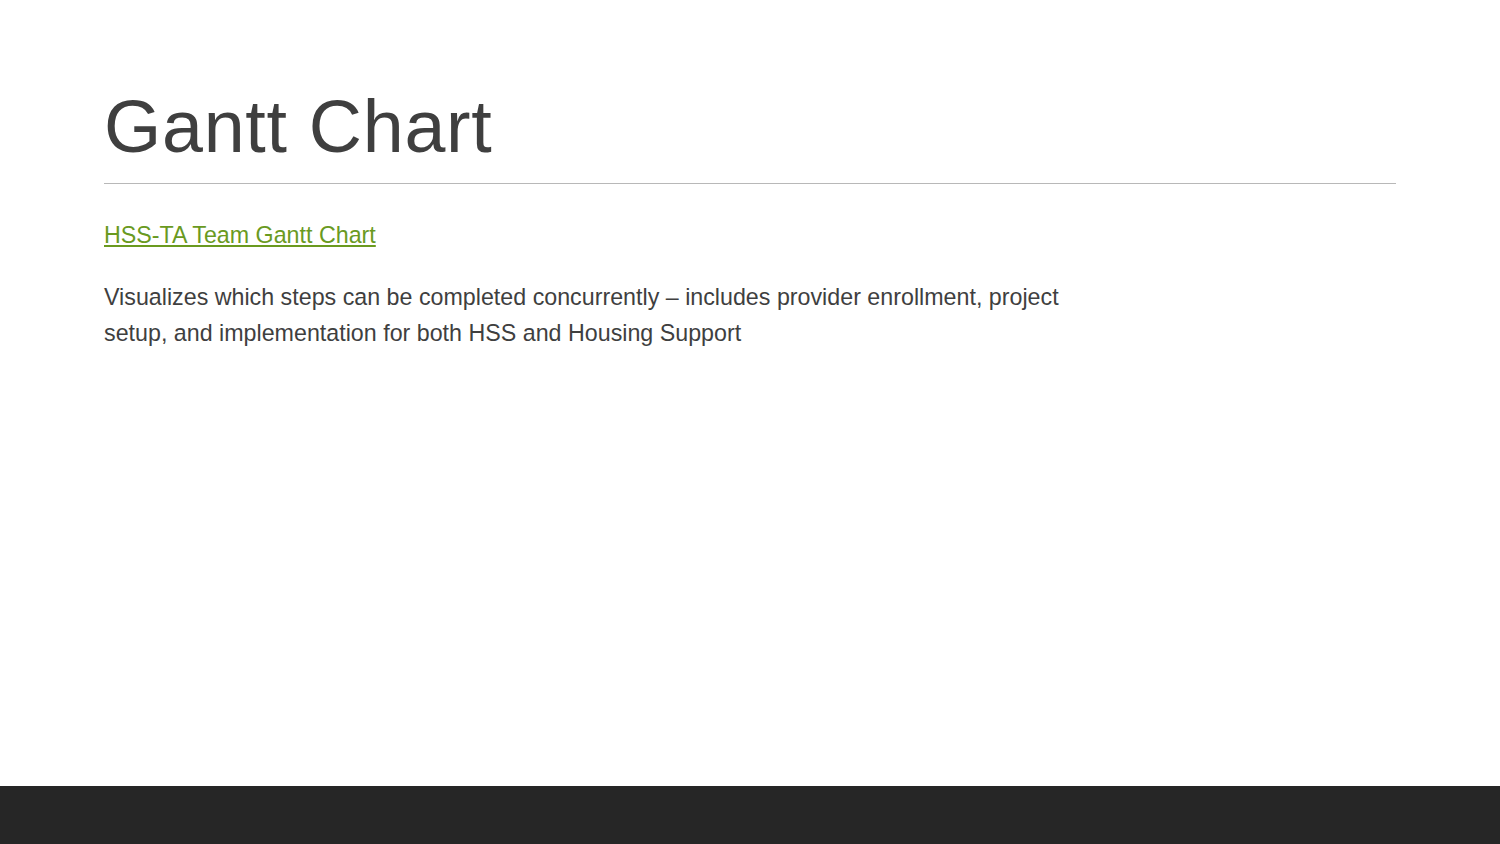Gantt Chart
HSS-TA Team Gantt Chart
Visualizes which steps can be completed concurrently – includes provider enrollment, project setup, and implementation for both HSS and Housing Support